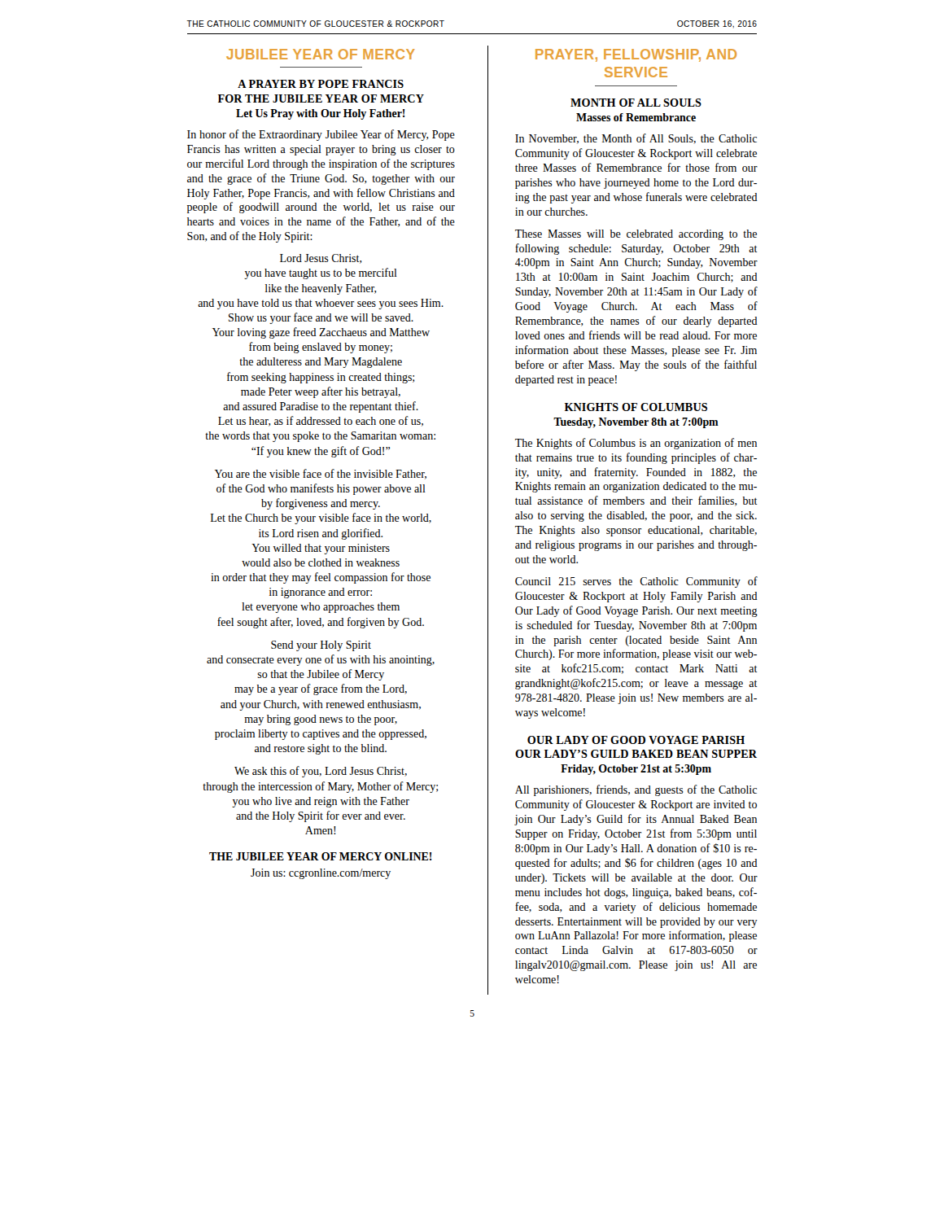The Catholic Community of Gloucester & Rockport
October 16, 2016
Jubilee Year of Mercy
A PRAYER BY POPE FRANCIS
FOR THE JUBILEE YEAR OF MERCY
Let Us Pray with Our Holy Father!
In honor of the Extraordinary Jubilee Year of Mercy, Pope Francis has written a special prayer to bring us closer to our merciful Lord through the inspiration of the scriptures and the grace of the Triune God. So, together with our Holy Father, Pope Francis, and with fellow Christians and people of goodwill around the world, let us raise our hearts and voices in the name of the Father, and of the Son, and of the Holy Spirit:
Lord Jesus Christ,
you have taught us to be merciful
like the heavenly Father,
and you have told us that whoever sees you sees Him.
Show us your face and we will be saved.
Your loving gaze freed Zacchaeus and Matthew
from being enslaved by money;
the adulteress and Mary Magdalene
from seeking happiness in created things;
made Peter weep after his betrayal,
and assured Paradise to the repentant thief.
Let us hear, as if addressed to each one of us,
the words that you spoke to the Samaritan woman:
“If you knew the gift of God!”
You are the visible face of the invisible Father,
of the God who manifests his power above all
by forgiveness and mercy.
Let the Church be your visible face in the world,
its Lord risen and glorified.
You willed that your ministers
would also be clothed in weakness
in order that they may feel compassion for those
in ignorance and error:
let everyone who approaches them
feel sought after, loved, and forgiven by God.
Send your Holy Spirit
and consecrate every one of us with his anointing,
so that the Jubilee of Mercy
may be a year of grace from the Lord,
and your Church, with renewed enthusiasm,
may bring good news to the poor,
proclaim liberty to captives and the oppressed,
and restore sight to the blind.
We ask this of you, Lord Jesus Christ,
through the intercession of Mary, Mother of Mercy;
you who live and reign with the Father
and the Holy Spirit for ever and ever.
Amen!
THE JUBILEE YEAR OF MERCY ONLINE! Join us: ccgronline.com/mercy
Prayer, Fellowship, and Service
MONTH OF ALL SOULS
Masses of Remembrance
In November, the Month of All Souls, the Catholic Community of Gloucester & Rockport will celebrate three Masses of Remembrance for those from our parishes who have journeyed home to the Lord during the past year and whose funerals were celebrated in our churches.
These Masses will be celebrated according to the following schedule: Saturday, October 29th at 4:00pm in Saint Ann Church; Sunday, November 13th at 10:00am in Saint Joachim Church; and Sunday, November 20th at 11:45am in Our Lady of Good Voyage Church. At each Mass of Remembrance, the names of our dearly departed loved ones and friends will be read aloud. For more information about these Masses, please see Fr. Jim before or after Mass. May the souls of the faithful departed rest in peace!
KNIGHTS OF COLUMBUS
Tuesday, November 8th at 7:00pm
The Knights of Columbus is an organization of men that remains true to its founding principles of charity, unity, and fraternity. Founded in 1882, the Knights remain an organization dedicated to the mutual assistance of members and their families, but also to serving the disabled, the poor, and the sick. The Knights also sponsor educational, charitable, and religious programs in our parishes and throughout the world.
Council 215 serves the Catholic Community of Gloucester & Rockport at Holy Family Parish and Our Lady of Good Voyage Parish. Our next meeting is scheduled for Tuesday, November 8th at 7:00pm in the parish center (located beside Saint Ann Church). For more information, please visit our website at kofc215.com; contact Mark Natti at grandknight@kofc215.com; or leave a message at 978-281-4820. Please join us! New members are always welcome!
OUR LADY OF GOOD VOYAGE PARISH
OUR LADY’S GUILD BAKED BEAN SUPPER
Friday, October 21st at 5:30pm
All parishioners, friends, and guests of the Catholic Community of Gloucester & Rockport are invited to join Our Lady’s Guild for its Annual Baked Bean Supper on Friday, October 21st from 5:30pm until 8:00pm in Our Lady’s Hall. A donation of $10 is requested for adults; and $6 for children (ages 10 and under). Tickets will be available at the door. Our menu includes hot dogs, linguiça, baked beans, coffee, soda, and a variety of delicious homemade desserts. Entertainment will be provided by our very own LuAnn Pallazola! For more information, please contact Linda Galvin at 617-803-6050 or lingalv2010@gmail.com. Please join us! All are welcome!
5